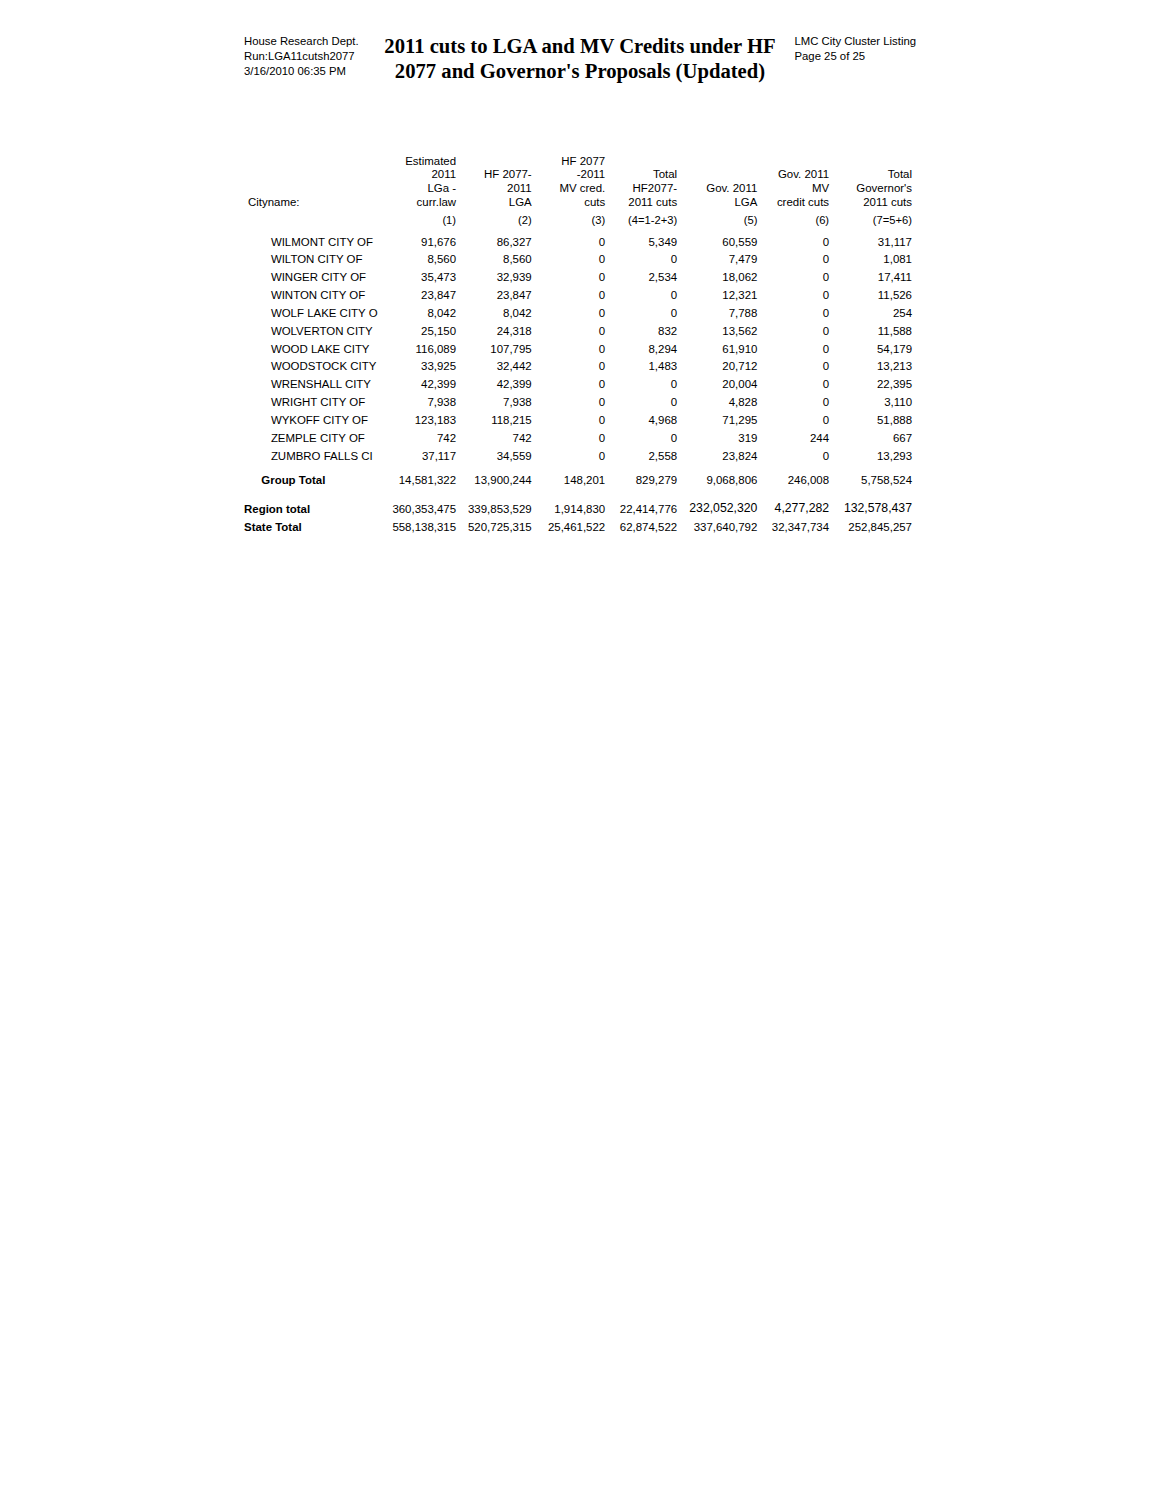House Research Dept.
Run:LGA11cutsh2077
3/16/2010 06:35 PM
LMC City Cluster Listing
Page 25 of 25
2011 cuts to LGA and MV Credits under HF 2077 and Governor's Proposals (Updated)
| Cityname: | Estimated 2011 LGa - curr.law | HF 2077-2011 LGA | HF 2077 -2011 MV cred. cuts | Total HF2077- 2011 cuts | Gov. 2011 LGA | Gov. 2011 MV credit cuts | Total Governor's 2011 cuts |
| --- | --- | --- | --- | --- | --- | --- | --- |
| | (1) | (2) | (3) | (4=1-2+3) | (5) | (6) | (7=5+6) |
| WILMONT CITY OF | 91,676 | 86,327 | 0 | 5,349 | 60,559 | 0 | 31,117 |
| WILTON CITY OF | 8,560 | 8,560 | 0 | 0 | 7,479 | 0 | 1,081 |
| WINGER CITY OF | 35,473 | 32,939 | 0 | 2,534 | 18,062 | 0 | 17,411 |
| WINTON CITY OF | 23,847 | 23,847 | 0 | 0 | 12,321 | 0 | 11,526 |
| WOLF LAKE CITY O | 8,042 | 8,042 | 0 | 0 | 7,788 | 0 | 254 |
| WOLVERTON CITY | 25,150 | 24,318 | 0 | 832 | 13,562 | 0 | 11,588 |
| WOOD LAKE CITY | 116,089 | 107,795 | 0 | 8,294 | 61,910 | 0 | 54,179 |
| WOODSTOCK CITY | 33,925 | 32,442 | 0 | 1,483 | 20,712 | 0 | 13,213 |
| WRENSHALL CITY | 42,399 | 42,399 | 0 | 0 | 20,004 | 0 | 22,395 |
| WRIGHT CITY OF | 7,938 | 7,938 | 0 | 0 | 4,828 | 0 | 3,110 |
| WYKOFF CITY OF | 123,183 | 118,215 | 0 | 4,968 | 71,295 | 0 | 51,888 |
| ZEMPLE CITY OF | 742 | 742 | 0 | 0 | 319 | 244 | 667 |
| ZUMBRO FALLS CI | 37,117 | 34,559 | 0 | 2,558 | 23,824 | 0 | 13,293 |
| Group Total | 14,581,322 | 13,900,244 | 148,201 | 829,279 | 9,068,806 | 246,008 | 5,758,524 |
| Region total | 360,353,475 | 339,853,529 | 1,914,830 | 22,414,776 | 232,052,320 | 4,277,282 | 132,578,437 |
| State Total | 558,138,315 | 520,725,315 | 25,461,522 | 62,874,522 | 337,640,792 | 32,347,734 | 252,845,257 |